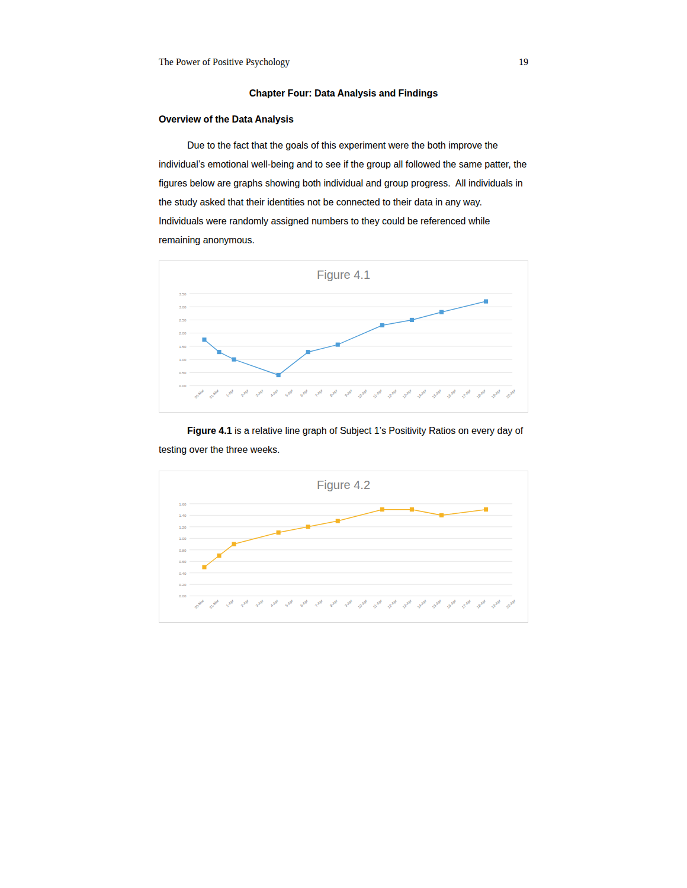The Power of Positive Psychology 19
Chapter Four: Data Analysis and Findings
Overview of the Data Analysis
Due to the fact that the goals of this experiment were the both improve the individual’s emotional well-being and to see if the group all followed the same patter, the figures below are graphs showing both individual and group progress. All individuals in the study asked that their identities not be connected to their data in any way. Individuals were randomly assigned numbers to they could be referenced while remaining anonymous.
Figure 4.1
3.50 3.00 2.50 2.00 1.50 1.00 0.50 0.00 30-Mar 31-Mar 1-Apr 2-Apr 3-Apr 4-Apr 5-Apr 6-Apr 7-Apr 8-Apr 9-Apr 10-Apr 11-Apr 12-Apr 13-Apr 14-Apr 15-Apr 16-Apr 17-Apr 18-Apr 19-Apr 20-Apr
Figure 4.1 is a relative line graph of Subject 1’s Positivity Ratios on every day of testing over the three weeks.
Figure 4.2
1.60 1.40 1.20 1.00 0.80 0.60 0.40 0.20 0.00 30-Mar 31-Mar 1-Apr 2-Apr 3-Apr 4-Apr 5-Apr 6-Apr 7-Apr 8-Apr 9-Apr 10-Apr 11-Apr 12-Apr 13-Apr 14-Apr 15-Apr 16-Apr 17-Apr 18-Apr 19-Apr 20-Apr